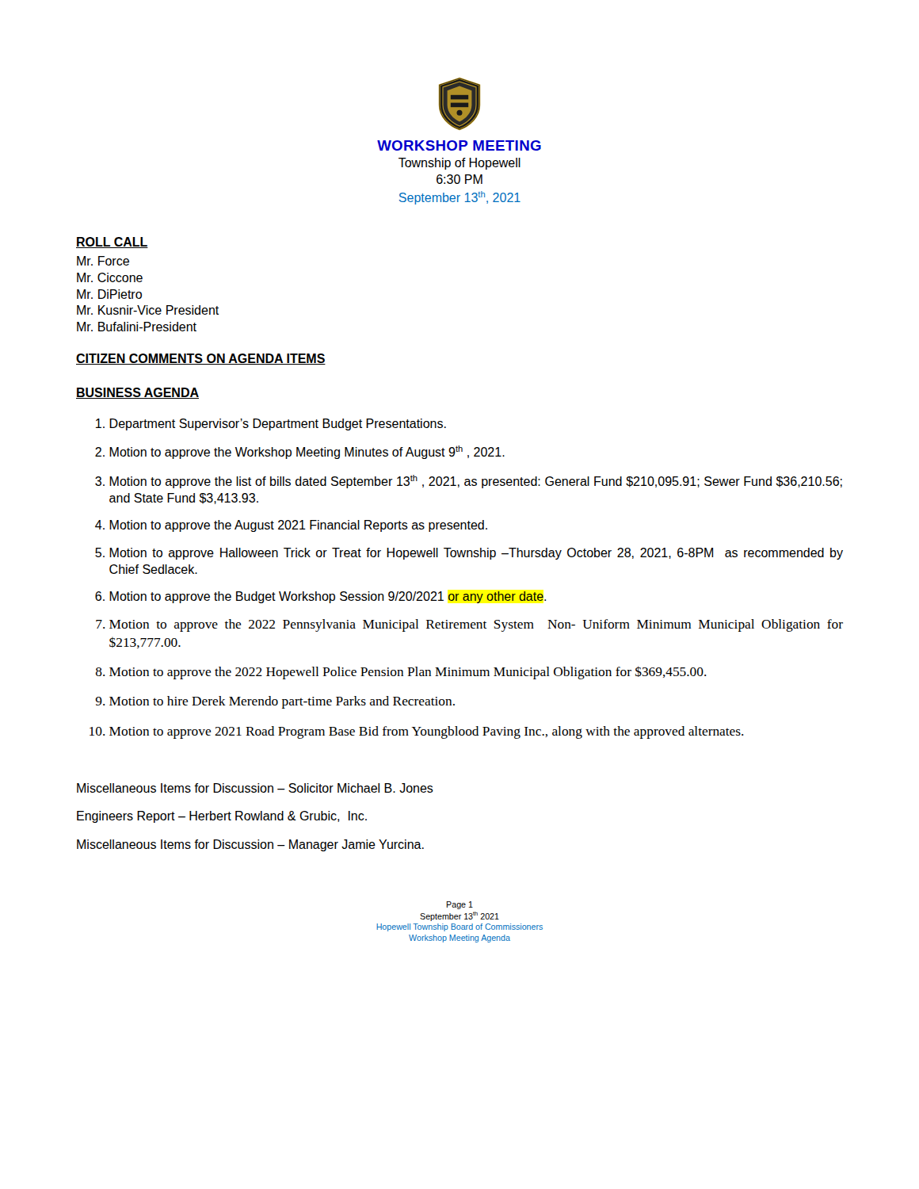WORKSHOP MEETING
Township of Hopewell
6:30 PM
September 13th, 2021
ROLL CALL
Mr. Force
Mr. Ciccone
Mr. DiPietro
Mr. Kusnir-Vice President
Mr. Bufalini-President
CITIZEN COMMENTS ON AGENDA ITEMS
BUSINESS AGENDA
Department Supervisor’s Department Budget Presentations.
Motion to approve the Workshop Meeting Minutes of August 9th , 2021.
Motion to approve the list of bills dated September 13th , 2021, as presented: General Fund $210,095.91; Sewer Fund $36,210.56; and State Fund $3,413.93.
Motion to approve the August 2021 Financial Reports as presented.
Motion to approve Halloween Trick or Treat for Hopewell Township –Thursday October 28, 2021, 6-8PM as recommended by Chief Sedlacek.
Motion to approve the Budget Workshop Session 9/20/2021 or any other date.
Motion to approve the 2022 Pennsylvania Municipal Retirement System Non- Uniform Minimum Municipal Obligation for $213,777.00.
Motion to approve the 2022 Hopewell Police Pension Plan Minimum Municipal Obligation for $369,455.00.
Motion to hire Derek Merendo part-time Parks and Recreation.
Motion to approve 2021 Road Program Base Bid from Youngblood Paving Inc., along with the approved alternates.
Miscellaneous Items for Discussion – Solicitor Michael B. Jones
Engineers Report – Herbert Rowland & Grubic, Inc.
Miscellaneous Items for Discussion – Manager Jamie Yurcina.
Page 1
September 13th 2021
Hopewell Township Board of Commissioners
Workshop Meeting Agenda